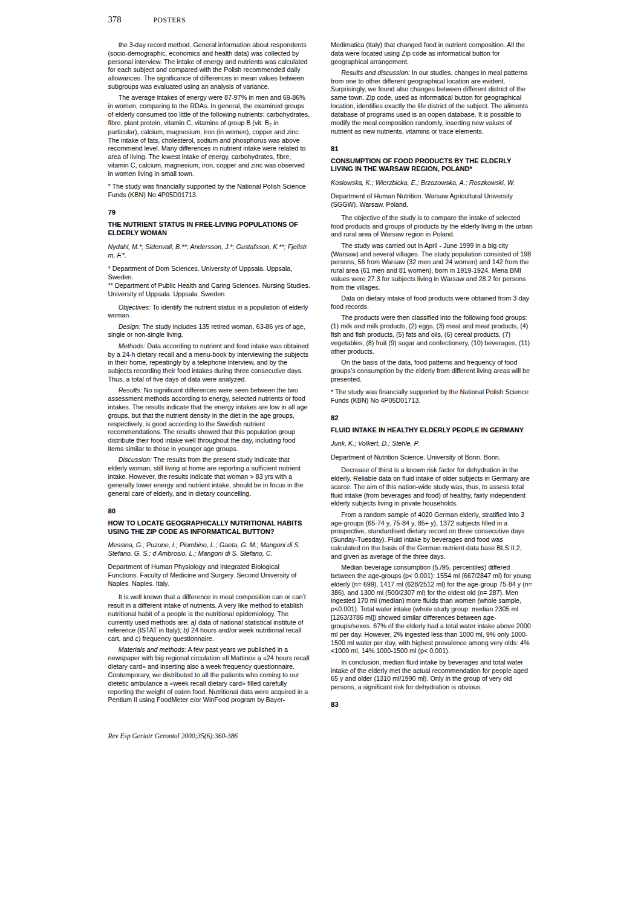378
POSTERS
the 3-day record method. General information about respondents (socio-demographic, economics and health data) was collected by personal interview. The intake of energy and nutrients was calculated for each subject and compared with the Polish recommended daily allowances. The significance of differences in mean values between subgroups was evaluated using an analysis of variance.
The average intakes of energy were 87-97% in men and 69-86% in women, comparing to the RDAs. In general, the examined groups of elderly consumed too little of the following nutrients: carbohydrates, fibre, plant protein, vitamin C, vitamins of group B (vit. B2 in particular), calcium, magnesium, iron (in women), copper and zinc. The intake of fats, cholesterol, sodium and phosphorus was above recommend level. Many differences in nutrient intake were related to area of living. The lowest intake of energy, carbohydrates, fibre, vitamin C, calcium, magnesium, iron, copper and zinc was observed in women living in small town.
* The study was financially supported by the National Polish Science Funds (KBN) No 4P05D01713.
79
The nutrient status in free-living populations of elderly woman
Nydahl, M.*; Sidenvall, B.**; Andersson, J.*; Gustafsson, K.**; Fjellstr m, F.*.
* Department of Dom Sciences. University of Uppsala. Uppsala, Sweden.
** Department of Public Health and Caring Sciences. Nursing Studies. University of Uppsala. Uppsala. Sweden.
Objectives: To identify the nutrient status in a population of elderly woman.
Design: The study includes 135 retired woman, 63-86 yrs of age, single or non-single living.
Methods: Data according to nutrient and food intake was obtained by a 24-h dietary recall and a menu-book by interviewing the subjects in their home, repeatingly by a telephone interview, and by the subjects recording their food intakes during three consecutive days. Thus, a total of five days of data were analyzed.
Results: No significant differences were seen between the two assessment methods according to energy, selected nutrients or food intakes. The results indicate that the energy intakes are low in all age groups, but that the nutrient density in the diet in the age groups, respectively, is good according to the Swedish nutrient recommendations. The results showed that this population group distribute their food intake well throughout the day, including food items similar to those in younger age groups.
Discussion: The results from the present study indicate that elderly woman, still living at home are reporting a sufficient nutrient intake. However, the results indicate that woman > 83 yrs with a generally lower energy and nutrient intake, should be in focus in the general care of elderly, and in dietary councelling.
80
How to locate geographically nutritional habits using the zip code as informatical button?
Messina, G.; Puzone, I.; Piombino, L.; Gaeta, G. M.; Mangoni di S. Stefano, G. S.; d Ambrosio, L.; Mangoni di S. Stefano, C.
Department of Human Physiology and Integrated Biological Functions. Faculty of Medicine and Surgery. Second University of Naples. Naples. Italy.
It is well known that a difference in meal composition can or can’t result in a different intake of nutrients. A very like method to etablish nutritional habit of a people is the nutritional epidemiology. The currently used methods are: a) data of national statistical institute of reference (ISTAT in Italy); b) 24 hours and/or week nutritional recall cart, and c) frequency questionnaire.
Materials and methods: A few past years we published in a newspaper with big regional circulation «Il Mattino» a «24 hours recall dietary card» and inserting also a week frequency questionnaire. Contemporary, we distributed to all the patients who coming to our dietetic ambulance a «week recall dietary card» filled carefully reporting the weight of eaten food. Nutritional data were acquired in a Pentium II using FoodMeter e/or WinFood program by Bayer-Medimatica (Italy) that changed food in nutrient composition. All the data were located using Zip code as informatical button for geographical arrangement.
Results and discussion: In our studies, changes in meal patterns from one to other different geographical location are evident. Surprisingly, we found also changes between different district of the same town. Zip code, used as informatical button for geographical location, identifies exactly the life district of the subject. The aliments database of programs used is an oopen database. It is possible to modify the meal composition randomly, inserting new values of nutrient as new nutrients, vitamins or trace elements.
81
Consumption of food products by the elderly living in the Warsaw region, Poland*
Koslowska, K.; Wierzbicka, E.; Brzozowska, A.; Roszkowski, W.
Department of Human Nutrition. Warsaw Agricultural University (SGGW). Warsaw. Poland.
The objective of the study is to compare the intake of selected food products and groups of products by the elderly living in the urban and rural area of Warsaw region in Poland.
The study was carried out in April - June 1999 in a big city (Warsaw) and several villages. The study population consisted of 198 persons, 56 from Warsaw (32 men and 24 women) and 142 from the rural area (61 men and 81 women), born in 1919-1924. Mena BMI values were 27.3 for subjects living in Warsaw and 28.2 for persons from the villages.
Data on dietary intake of food products were obtained from 3-day food records.
The products were then classified into the following food groups: (1) milk and milk products, (2) eggs, (3) meat and meat products, (4) fish and fish products, (5) fats and oils, (6) cereal products, (7) vegetables, (8) fruit (9) sugar and confectionery, (10) beverages, (11) other products.
On the basis of the data, food patterns and frequency of food groups’s consumption by the elderly from different living areas will be presented.
* The study was financially supported by the National Polish Science Funds (KBN) No 4P05D01713.
82
Fluid intake in healthy elderly people in Germany
Junk, K.; Volkert, D.; Stehle, P.
Department of Nutrition Science. University of Bonn. Bonn.
Decrease of thirst is a known risk factor for dehydration in the elderly. Reliable data on fluid intake of older subjects in Germany are scarce. The aim of this nation-wide study was, thus, to assess total fluid intake (from beverages and food) of healthy, fairly independent elderly subjects living in private households.
From a random sample of 4020 German elderly, stratified into 3 age-groups (65-74 y, 75-84 y, 85+ y), 1372 subjects filled in a prospective, standardised dietary record on three consecutive days (Sunday-Tuesday). Fluid intake by beverages and food was calculated on the basis of the German nutrient data base BLS II.2, and given as average of the three days.
Median beverage consumption (5./95. percentiles) differed between the age-groups (p< 0.001): 1554 ml (667/2847 ml) for young elderly (n= 699), 1417 ml (628/2512 ml) for the age-group 75-84 y (n= 386), and 1300 ml (500/2307 ml) for the oldest old (n= 287). Men ingested 170 ml (median) more fluids than women (whole sample, p<0.001). Total water intake (whole study group: median 2305 ml [1263/3786 ml]) showed similar differences between age-groups/sexes. 67% of the elderly had a total water intake above 2000 ml per day. However, 2% ingested less than 1000 ml, 9% only 1000-1500 ml water per day, with highest prevalence among very olds: 4% <1000 ml, 14% 1000-1500 ml (p< 0.001).
In conclusion, median fluid intake by beverages and total water intake of the elderly met the actual recommendation for people aged 65 y and older (1310 ml/1990 ml). Only in the group of very old persons, a significant risk for dehydration is obvious.
83
Rev Esp Geriatr Gerontol 2000;35(6):360-386